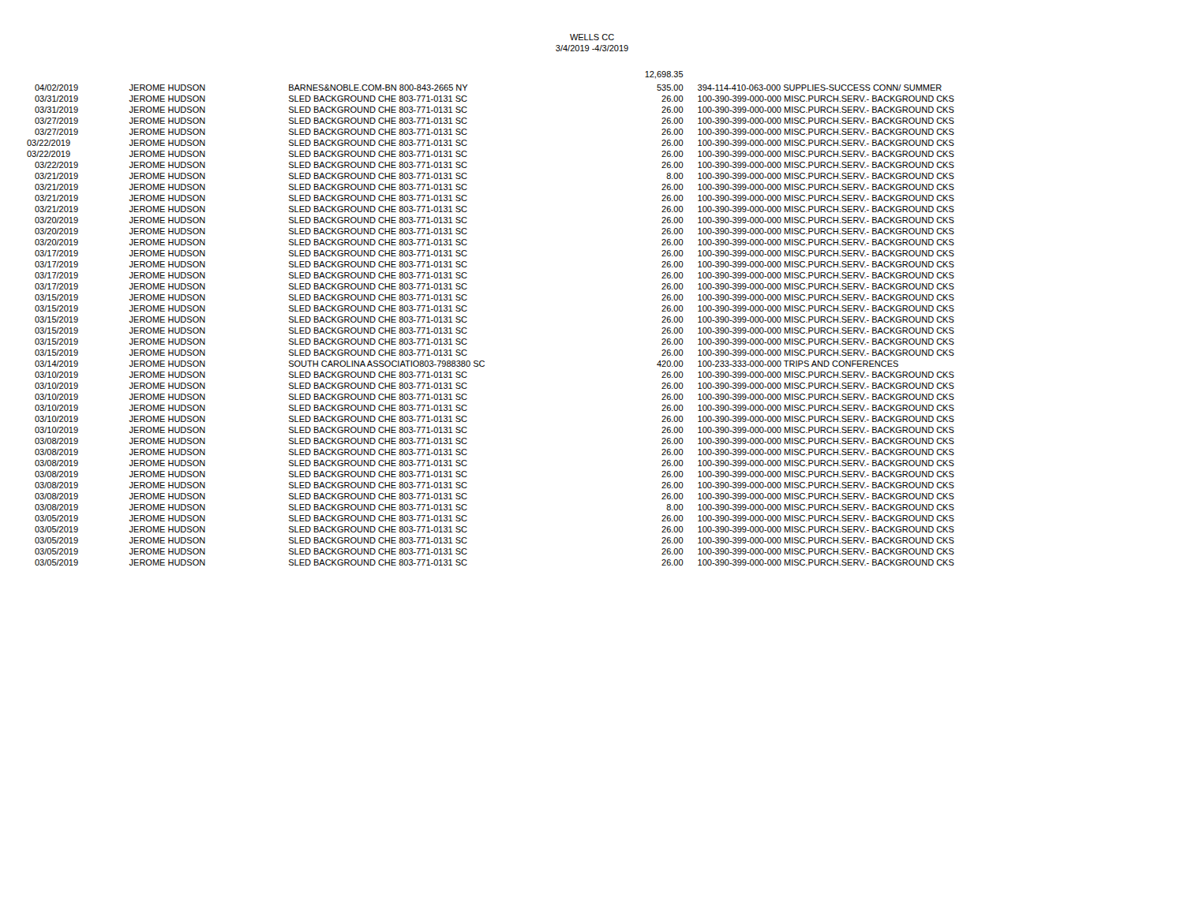WELLS CC
3/4/2019 -4/3/2019
| | | | 12,698.35 | |
| 04/02/2019 | JEROME HUDSON | BARNES&NOBLE.COM-BN 800-843-2665 NY | 535.00 | 394-114-410-063-000 SUPPLIES-SUCCESS CONN/ SUMMER |
| 03/31/2019 | JEROME HUDSON | SLED BACKGROUND CHE 803-771-0131 SC | 26.00 | 100-390-399-000-000 MISC.PURCH.SERV.- BACKGROUND CKS |
| 03/31/2019 | JEROME HUDSON | SLED BACKGROUND CHE 803-771-0131 SC | 26.00 | 100-390-399-000-000 MISC.PURCH.SERV.- BACKGROUND CKS |
| 03/27/2019 | JEROME HUDSON | SLED BACKGROUND CHE 803-771-0131 SC | 26.00 | 100-390-399-000-000 MISC.PURCH.SERV.- BACKGROUND CKS |
| 03/27/2019 | JEROME HUDSON | SLED BACKGROUND CHE 803-771-0131 SC | 26.00 | 100-390-399-000-000 MISC.PURCH.SERV.- BACKGROUND CKS |
| 03/22/2019 | JEROME HUDSON | SLED BACKGROUND CHE 803-771-0131 SC | 26.00 | 100-390-399-000-000 MISC.PURCH.SERV.- BACKGROUND CKS |
| 03/22/2019 | JEROME HUDSON | SLED BACKGROUND CHE 803-771-0131 SC | 26.00 | 100-390-399-000-000 MISC.PURCH.SERV.- BACKGROUND CKS |
| 03/22/2019 | JEROME HUDSON | SLED BACKGROUND CHE 803-771-0131 SC | 26.00 | 100-390-399-000-000 MISC.PURCH.SERV.- BACKGROUND CKS |
| 03/21/2019 | JEROME HUDSON | SLED BACKGROUND CHE 803-771-0131 SC | 8.00 | 100-390-399-000-000 MISC.PURCH.SERV.- BACKGROUND CKS |
| 03/21/2019 | JEROME HUDSON | SLED BACKGROUND CHE 803-771-0131 SC | 26.00 | 100-390-399-000-000 MISC.PURCH.SERV.- BACKGROUND CKS |
| 03/21/2019 | JEROME HUDSON | SLED BACKGROUND CHE 803-771-0131 SC | 26.00 | 100-390-399-000-000 MISC.PURCH.SERV.- BACKGROUND CKS |
| 03/21/2019 | JEROME HUDSON | SLED BACKGROUND CHE 803-771-0131 SC | 26.00 | 100-390-399-000-000 MISC.PURCH.SERV.- BACKGROUND CKS |
| 03/20/2019 | JEROME HUDSON | SLED BACKGROUND CHE 803-771-0131 SC | 26.00 | 100-390-399-000-000 MISC.PURCH.SERV.- BACKGROUND CKS |
| 03/20/2019 | JEROME HUDSON | SLED BACKGROUND CHE 803-771-0131 SC | 26.00 | 100-390-399-000-000 MISC.PURCH.SERV.- BACKGROUND CKS |
| 03/20/2019 | JEROME HUDSON | SLED BACKGROUND CHE 803-771-0131 SC | 26.00 | 100-390-399-000-000 MISC.PURCH.SERV.- BACKGROUND CKS |
| 03/17/2019 | JEROME HUDSON | SLED BACKGROUND CHE 803-771-0131 SC | 26.00 | 100-390-399-000-000 MISC.PURCH.SERV.- BACKGROUND CKS |
| 03/17/2019 | JEROME HUDSON | SLED BACKGROUND CHE 803-771-0131 SC | 26.00 | 100-390-399-000-000 MISC.PURCH.SERV.- BACKGROUND CKS |
| 03/17/2019 | JEROME HUDSON | SLED BACKGROUND CHE 803-771-0131 SC | 26.00 | 100-390-399-000-000 MISC.PURCH.SERV.- BACKGROUND CKS |
| 03/17/2019 | JEROME HUDSON | SLED BACKGROUND CHE 803-771-0131 SC | 26.00 | 100-390-399-000-000 MISC.PURCH.SERV.- BACKGROUND CKS |
| 03/15/2019 | JEROME HUDSON | SLED BACKGROUND CHE 803-771-0131 SC | 26.00 | 100-390-399-000-000 MISC.PURCH.SERV.- BACKGROUND CKS |
| 03/15/2019 | JEROME HUDSON | SLED BACKGROUND CHE 803-771-0131 SC | 26.00 | 100-390-399-000-000 MISC.PURCH.SERV.- BACKGROUND CKS |
| 03/15/2019 | JEROME HUDSON | SLED BACKGROUND CHE 803-771-0131 SC | 26.00 | 100-390-399-000-000 MISC.PURCH.SERV.- BACKGROUND CKS |
| 03/15/2019 | JEROME HUDSON | SLED BACKGROUND CHE 803-771-0131 SC | 26.00 | 100-390-399-000-000 MISC.PURCH.SERV.- BACKGROUND CKS |
| 03/15/2019 | JEROME HUDSON | SLED BACKGROUND CHE 803-771-0131 SC | 26.00 | 100-390-399-000-000 MISC.PURCH.SERV.- BACKGROUND CKS |
| 03/15/2019 | JEROME HUDSON | SLED BACKGROUND CHE 803-771-0131 SC | 26.00 | 100-390-399-000-000 MISC.PURCH.SERV.- BACKGROUND CKS |
| 03/14/2019 | JEROME HUDSON | SOUTH CAROLINA ASSOCIATIO803-7988380 SC | 420.00 | 100-233-333-000-000 TRIPS AND CONFERENCES |
| 03/10/2019 | JEROME HUDSON | SLED BACKGROUND CHE 803-771-0131 SC | 26.00 | 100-390-399-000-000 MISC.PURCH.SERV.- BACKGROUND CKS |
| 03/10/2019 | JEROME HUDSON | SLED BACKGROUND CHE 803-771-0131 SC | 26.00 | 100-390-399-000-000 MISC.PURCH.SERV.- BACKGROUND CKS |
| 03/10/2019 | JEROME HUDSON | SLED BACKGROUND CHE 803-771-0131 SC | 26.00 | 100-390-399-000-000 MISC.PURCH.SERV.- BACKGROUND CKS |
| 03/10/2019 | JEROME HUDSON | SLED BACKGROUND CHE 803-771-0131 SC | 26.00 | 100-390-399-000-000 MISC.PURCH.SERV.- BACKGROUND CKS |
| 03/10/2019 | JEROME HUDSON | SLED BACKGROUND CHE 803-771-0131 SC | 26.00 | 100-390-399-000-000 MISC.PURCH.SERV.- BACKGROUND CKS |
| 03/10/2019 | JEROME HUDSON | SLED BACKGROUND CHE 803-771-0131 SC | 26.00 | 100-390-399-000-000 MISC.PURCH.SERV.- BACKGROUND CKS |
| 03/08/2019 | JEROME HUDSON | SLED BACKGROUND CHE 803-771-0131 SC | 26.00 | 100-390-399-000-000 MISC.PURCH.SERV.- BACKGROUND CKS |
| 03/08/2019 | JEROME HUDSON | SLED BACKGROUND CHE 803-771-0131 SC | 26.00 | 100-390-399-000-000 MISC.PURCH.SERV.- BACKGROUND CKS |
| 03/08/2019 | JEROME HUDSON | SLED BACKGROUND CHE 803-771-0131 SC | 26.00 | 100-390-399-000-000 MISC.PURCH.SERV.- BACKGROUND CKS |
| 03/08/2019 | JEROME HUDSON | SLED BACKGROUND CHE 803-771-0131 SC | 26.00 | 100-390-399-000-000 MISC.PURCH.SERV.- BACKGROUND CKS |
| 03/08/2019 | JEROME HUDSON | SLED BACKGROUND CHE 803-771-0131 SC | 26.00 | 100-390-399-000-000 MISC.PURCH.SERV.- BACKGROUND CKS |
| 03/08/2019 | JEROME HUDSON | SLED BACKGROUND CHE 803-771-0131 SC | 26.00 | 100-390-399-000-000 MISC.PURCH.SERV.- BACKGROUND CKS |
| 03/08/2019 | JEROME HUDSON | SLED BACKGROUND CHE 803-771-0131 SC | 8.00 | 100-390-399-000-000 MISC.PURCH.SERV.- BACKGROUND CKS |
| 03/05/2019 | JEROME HUDSON | SLED BACKGROUND CHE 803-771-0131 SC | 26.00 | 100-390-399-000-000 MISC.PURCH.SERV.- BACKGROUND CKS |
| 03/05/2019 | JEROME HUDSON | SLED BACKGROUND CHE 803-771-0131 SC | 26.00 | 100-390-399-000-000 MISC.PURCH.SERV.- BACKGROUND CKS |
| 03/05/2019 | JEROME HUDSON | SLED BACKGROUND CHE 803-771-0131 SC | 26.00 | 100-390-399-000-000 MISC.PURCH.SERV.- BACKGROUND CKS |
| 03/05/2019 | JEROME HUDSON | SLED BACKGROUND CHE 803-771-0131 SC | 26.00 | 100-390-399-000-000 MISC.PURCH.SERV.- BACKGROUND CKS |
| 03/05/2019 | JEROME HUDSON | SLED BACKGROUND CHE 803-771-0131 SC | 26.00 | 100-390-399-000-000 MISC.PURCH.SERV.- BACKGROUND CKS |